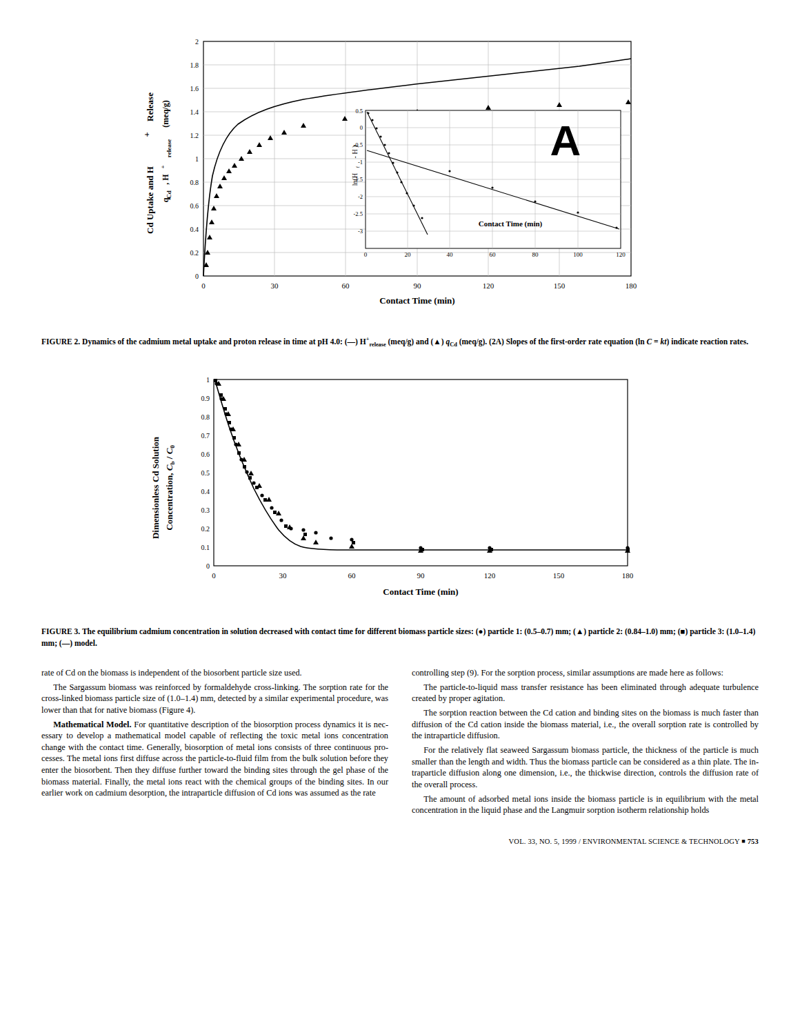Cd Uptake and H + Release q Cd , H + release (meq/g) 2 1.8 1.6 1.4 1.2 1 0.8 0.6 0.4 0.2 0 0 30 60 90 120 150 180 Contact Time (min) 0.5 0 -0.5 -1 -1.5 -2 -2.5 -3 0 20 40 60 80 100 120 ln(H f - H ) Contact Time (min) A
FIGURE 2. Dynamics of the cadmium metal uptake and proton release in time at pH 4.0: (—) H+release (meq/g) and (▲) qCd (meq/g). (2A) Slopes of the first-order rate equation (ln C = kt) indicate reaction rates.
Dimensionless Cd Solution Concentration, Cb / C0 1 0.9 0.8 0.7 0.6 0.5 0.4 0.3 0.2 0.1 0 0 30 60 90 120 150 180 Contact Time (min)
FIGURE 3. The equilibrium cadmium concentration in solution decreased with contact time for different biomass particle sizes: (●) particle 1: (0.5–0.7) mm; (▲) particle 2: (0.84–1.0) mm; (■) particle 3: (1.0–1.4) mm; (—) model.
rate of Cd on the biomass is independent of the biosorbent particle size used.
The Sargassum biomass was reinforced by formaldehyde cross-linking. The sorption rate for the cross-linked biomass particle size of (1.0–1.4) mm, detected by a similar experimental procedure, was lower than that for native biomass (Figure 4).
Mathematical Model. For quantitative description of the biosorption process dynamics it is necessary to develop a mathematical model capable of reflecting the toxic metal ions concentration change with the contact time. Generally, biosorption of metal ions consists of three continuous processes. The metal ions first diffuse across the particle-to-fluid film from the bulk solution before they enter the biosorbent. Then they diffuse further toward the binding sites through the gel phase of the biomass material. Finally, the metal ions react with the chemical groups of the binding sites. In our earlier work on cadmium desorption, the intraparticle diffusion of Cd ions was assumed as the rate
controlling step (9). For the sorption process, similar assumptions are made here as follows:
The particle-to-liquid mass transfer resistance has been eliminated through adequate turbulence created by proper agitation.
The sorption reaction between the Cd cation and binding sites on the biomass is much faster than diffusion of the Cd cation inside the biomass material, i.e., the overall sorption rate is controlled by the intraparticle diffusion.
For the relatively flat seaweed Sargassum biomass particle, the thickness of the particle is much smaller than the length and width. Thus the biomass particle can be considered as a thin plate. The intraparticle diffusion along one dimension, i.e., the thickwise direction, controls the diffusion rate of the overall process.
The amount of adsorbed metal ions inside the biomass particle is in equilibrium with the metal concentration in the liquid phase and the Langmuir sorption isotherm relationship holds
VOL. 33, NO. 5, 1999 / ENVIRONMENTAL SCIENCE & TECHNOLOGY ■ 753